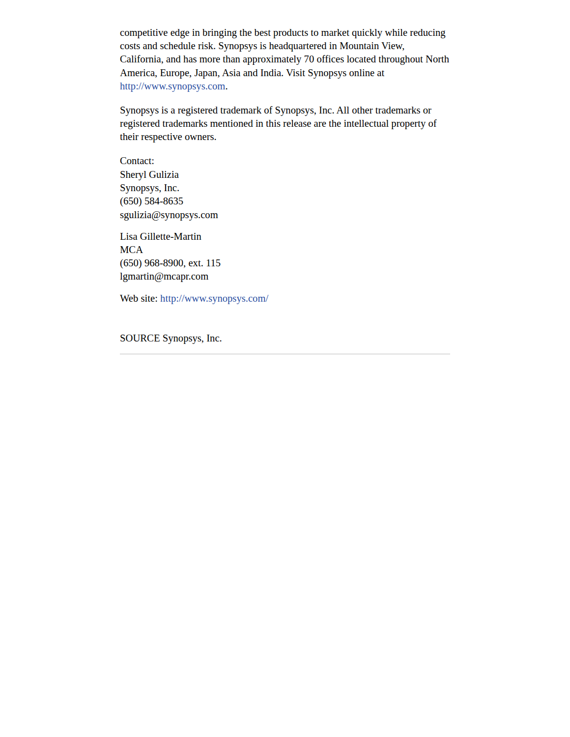competitive edge in bringing the best products to market quickly while reducing costs and schedule risk. Synopsys is headquartered in Mountain View, California, and has more than approximately 70 offices located throughout North America, Europe, Japan, Asia and India. Visit Synopsys online at http://www.synopsys.com.
Synopsys is a registered trademark of Synopsys, Inc. All other trademarks or registered trademarks mentioned in this release are the intellectual property of their respective owners.
Contact:
Sheryl Gulizia
Synopsys, Inc.
(650) 584-8635
sgulizia@synopsys.com
Lisa Gillette-Martin
MCA
(650) 968-8900, ext. 115
lgmartin@mcapr.com
Web site: http://www.synopsys.com/
SOURCE Synopsys, Inc.